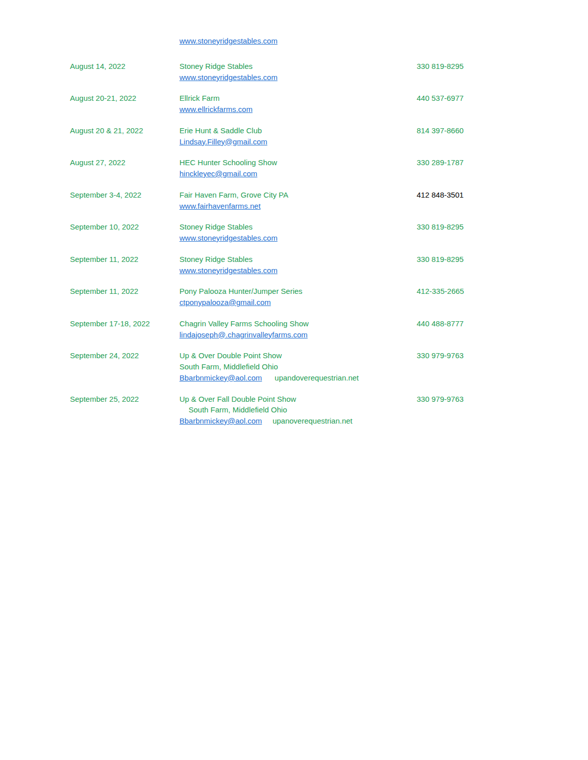| | www.stoneyridgestables.com | |
| August 14, 2022 | Stoney Ridge Stables www.stoneyridgestables.com | 330 819-8295 |
| August 20-21, 2022 | Ellrick Farm www.ellrickfarms.com | 440 537-6977 |
| August 20 & 21, 2022 | Erie Hunt & Saddle Club Lindsay.Filley@gmail.com | 814 397-8660 |
| August 27, 2022 | HEC Hunter Schooling Show hinckleyec@gmail.com | 330 289-1787 |
| September 3-4, 2022 | Fair Haven Farm, Grove City PA www.fairhavenfarms.net | 412 848-3501 |
| September 10, 2022 | Stoney Ridge Stables www.stoneyridgestables.com | 330 819-8295 |
| September 11, 2022 | Stoney Ridge Stables www.stoneyridgestables.com | 330 819-8295 |
| September 11, 2022 | Pony Palooza Hunter/Jumper Series ctponypalooza@gmail.com | 412-335-2665 |
| September 17-18, 2022 | Chagrin Valley Farms Schooling Show lindajoseph@.chagrinvalleyfarms.com | 440 488-8777 |
| September 24, 2022 | Up & Over Double Point Show South Farm, Middlefield Ohio Bbarbnmickey@aol.com upandoverequestrian.net | 330 979-9763 |
| September 25, 2022 | Up & Over Fall Double Point Show South Farm, Middlefield Ohio Bbarbnmickey@aol.com upanoverequestrian.net | 330 979-9763 |